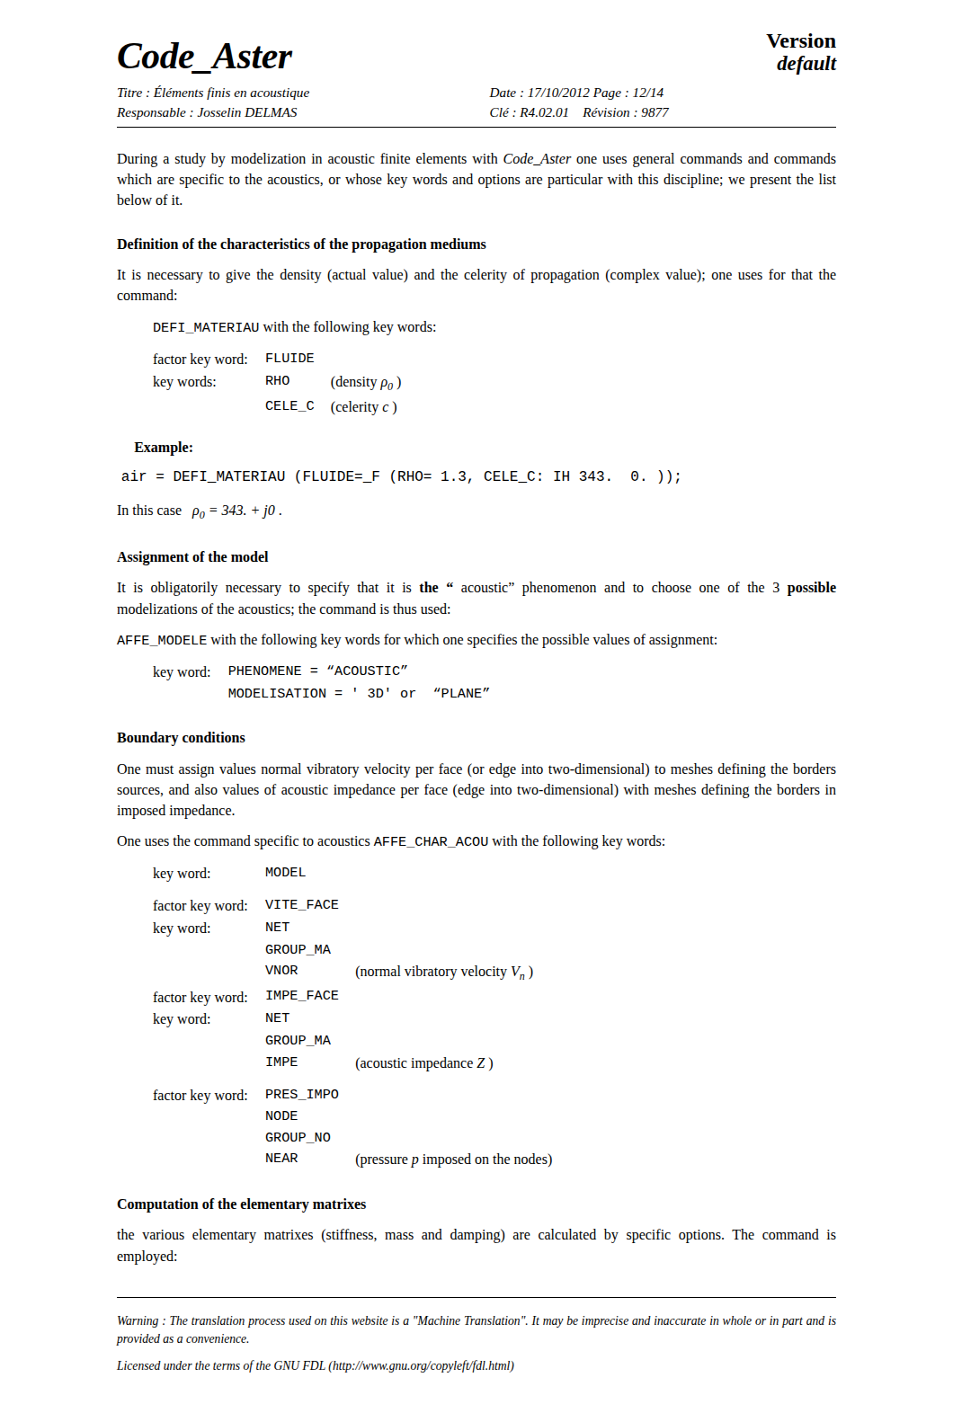Code_Aster
Versiondefault
| Titre : Éléments finis en acoustique | Date : 17/10/2012 Page : 12/14 |
| Responsable : Josselin DELMAS | Clé : R4.02.01 Révision : 9877 |
During a study by modelization in acoustic finite elements with Code_Aster one uses general commands and commands which are specific to the acoustics, or whose key words and options are particular with this discipline; we present the list below of it.
Definition of the characteristics of the propagation mediums
It is necessary to give the density (actual value) and the celerity of propagation (complex value); one uses for that the command:
DEFI_MATERIAU with the following key words:
| factor key word: | FLUIDE | |
| key words: | RHO | (density ρ 0 ) |
| | CELE_C | (celerity c ) |
Example:
air = DEFI_MATERIAU (FLUIDE=_F (RHO= 1.3, CELE_C: IH 343. 0. ));
In this case ρ0 = 343. + j0 .
Assignment of the model
It is obligatorily necessary to specify that it is the “ acoustic” phenomenon and to choose one of the 3 possible modelizations of the acoustics; the command is thus used:
AFFE_MODELE with the following key words for which one specifies the possible values of assignment:
| key word: | PHENOMENE = “ACOUSTIC” |
| | MODELISATION = ' 3D' or “PLANE” |
Boundary conditions
One must assign values normal vibratory velocity per face (or edge into two-dimensional) to meshes defining the borders sources, and also values of acoustic impedance per face (edge into two-dimensional) with meshes defining the borders in imposed impedance.
One uses the command specific to acoustics AFFE_CHAR_ACOU with the following key words:
| key word: | MODEL | |
| factor key word: | VITE_FACE | |
| key word: | NET | |
| | GROUP_MA | |
| | VNOR | (normal vibratory velocity V n ) |
| factor key word: | IMPE_FACE | |
| key word: | NET | |
| | GROUP_MA | |
| | IMPE | (acoustic impedance Z ) |
| factor key word: | PRES_IMPO | |
| | NODE | |
| | GROUP_NO | |
| | NEAR | (pressure p imposed on the nodes) |
Computation of the elementary matrixes
the various elementary matrixes (stiffness, mass and damping) are calculated by specific options. The command is employed:
Warning : The translation process used on this website is a "Machine Translation". It may be imprecise and inaccurate in whole or in part and is provided as a convenience.
Licensed under the terms of the GNU FDL (http://www.gnu.org/copyleft/fdl.html)